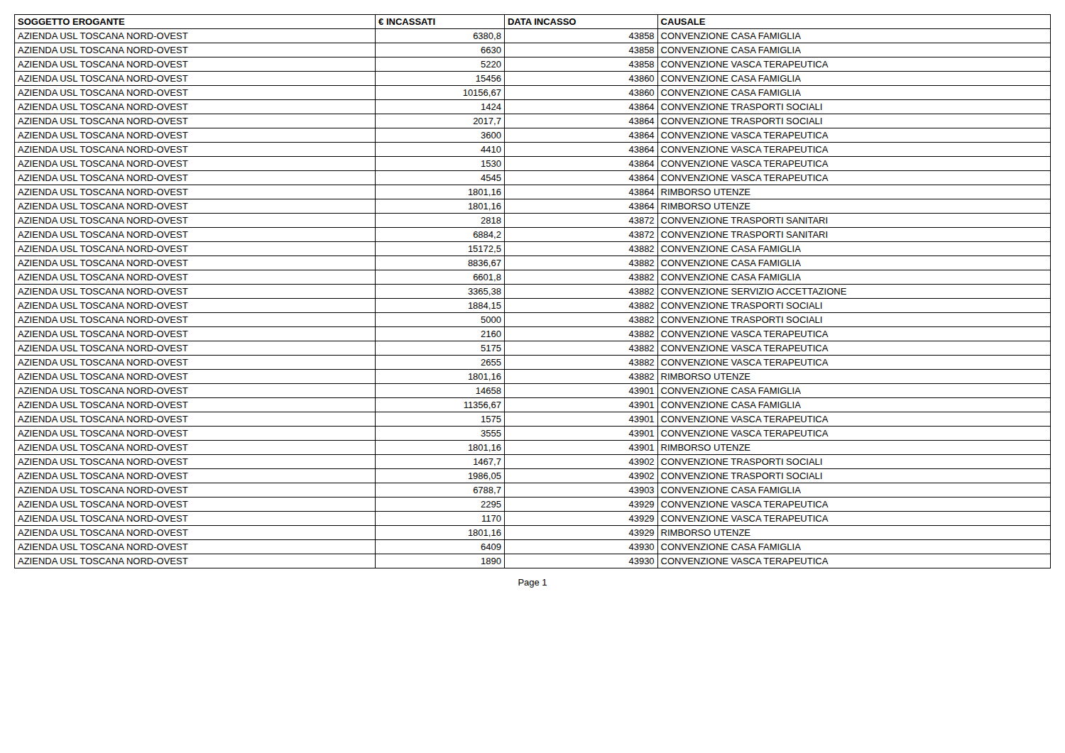Page 1
| SOGGETTO EROGANTE | € INCASSATI | DATA INCASSO | CAUSALE |
| --- | --- | --- | --- |
| AZIENDA USL TOSCANA NORD-OVEST | 6380,8 | 43858 | CONVENZIONE CASA FAMIGLIA |
| AZIENDA USL TOSCANA NORD-OVEST | 6630 | 43858 | CONVENZIONE CASA FAMIGLIA |
| AZIENDA USL TOSCANA NORD-OVEST | 5220 | 43858 | CONVENZIONE VASCA TERAPEUTICA |
| AZIENDA USL TOSCANA NORD-OVEST | 15456 | 43860 | CONVENZIONE CASA FAMIGLIA |
| AZIENDA USL TOSCANA NORD-OVEST | 10156,67 | 43860 | CONVENZIONE CASA FAMIGLIA |
| AZIENDA USL TOSCANA NORD-OVEST | 1424 | 43864 | CONVENZIONE TRASPORTI SOCIALI |
| AZIENDA USL TOSCANA NORD-OVEST | 2017,7 | 43864 | CONVENZIONE TRASPORTI SOCIALI |
| AZIENDA USL TOSCANA NORD-OVEST | 3600 | 43864 | CONVENZIONE VASCA TERAPEUTICA |
| AZIENDA USL TOSCANA NORD-OVEST | 4410 | 43864 | CONVENZIONE VASCA TERAPEUTICA |
| AZIENDA USL TOSCANA NORD-OVEST | 1530 | 43864 | CONVENZIONE VASCA TERAPEUTICA |
| AZIENDA USL TOSCANA NORD-OVEST | 4545 | 43864 | CONVENZIONE VASCA TERAPEUTICA |
| AZIENDA USL TOSCANA NORD-OVEST | 1801,16 | 43864 | RIMBORSO UTENZE |
| AZIENDA USL TOSCANA NORD-OVEST | 1801,16 | 43864 | RIMBORSO UTENZE |
| AZIENDA USL TOSCANA NORD-OVEST | 2818 | 43872 | CONVENZIONE TRASPORTI SANITARI |
| AZIENDA USL TOSCANA NORD-OVEST | 6884,2 | 43872 | CONVENZIONE TRASPORTI SANITARI |
| AZIENDA USL TOSCANA NORD-OVEST | 15172,5 | 43882 | CONVENZIONE CASA FAMIGLIA |
| AZIENDA USL TOSCANA NORD-OVEST | 8836,67 | 43882 | CONVENZIONE CASA FAMIGLIA |
| AZIENDA USL TOSCANA NORD-OVEST | 6601,8 | 43882 | CONVENZIONE CASA FAMIGLIA |
| AZIENDA USL TOSCANA NORD-OVEST | 3365,38 | 43882 | CONVENZIONE SERVIZIO ACCETTAZIONE |
| AZIENDA USL TOSCANA NORD-OVEST | 1884,15 | 43882 | CONVENZIONE TRASPORTI SOCIALI |
| AZIENDA USL TOSCANA NORD-OVEST | 5000 | 43882 | CONVENZIONE TRASPORTI SOCIALI |
| AZIENDA USL TOSCANA NORD-OVEST | 2160 | 43882 | CONVENZIONE VASCA TERAPEUTICA |
| AZIENDA USL TOSCANA NORD-OVEST | 5175 | 43882 | CONVENZIONE VASCA TERAPEUTICA |
| AZIENDA USL TOSCANA NORD-OVEST | 2655 | 43882 | CONVENZIONE VASCA TERAPEUTICA |
| AZIENDA USL TOSCANA NORD-OVEST | 1801,16 | 43882 | RIMBORSO UTENZE |
| AZIENDA USL TOSCANA NORD-OVEST | 14658 | 43901 | CONVENZIONE CASA FAMIGLIA |
| AZIENDA USL TOSCANA NORD-OVEST | 11356,67 | 43901 | CONVENZIONE CASA FAMIGLIA |
| AZIENDA USL TOSCANA NORD-OVEST | 1575 | 43901 | CONVENZIONE VASCA TERAPEUTICA |
| AZIENDA USL TOSCANA NORD-OVEST | 3555 | 43901 | CONVENZIONE VASCA TERAPEUTICA |
| AZIENDA USL TOSCANA NORD-OVEST | 1801,16 | 43901 | RIMBORSO UTENZE |
| AZIENDA USL TOSCANA NORD-OVEST | 1467,7 | 43902 | CONVENZIONE TRASPORTI SOCIALI |
| AZIENDA USL TOSCANA NORD-OVEST | 1986,05 | 43902 | CONVENZIONE TRASPORTI SOCIALI |
| AZIENDA USL TOSCANA NORD-OVEST | 6788,7 | 43903 | CONVENZIONE CASA FAMIGLIA |
| AZIENDA USL TOSCANA NORD-OVEST | 2295 | 43929 | CONVENZIONE VASCA TERAPEUTICA |
| AZIENDA USL TOSCANA NORD-OVEST | 1170 | 43929 | CONVENZIONE VASCA TERAPEUTICA |
| AZIENDA USL TOSCANA NORD-OVEST | 1801,16 | 43929 | RIMBORSO UTENZE |
| AZIENDA USL TOSCANA NORD-OVEST | 6409 | 43930 | CONVENZIONE CASA FAMIGLIA |
| AZIENDA USL TOSCANA NORD-OVEST | 1890 | 43930 | CONVENZIONE VASCA TERAPEUTICA |